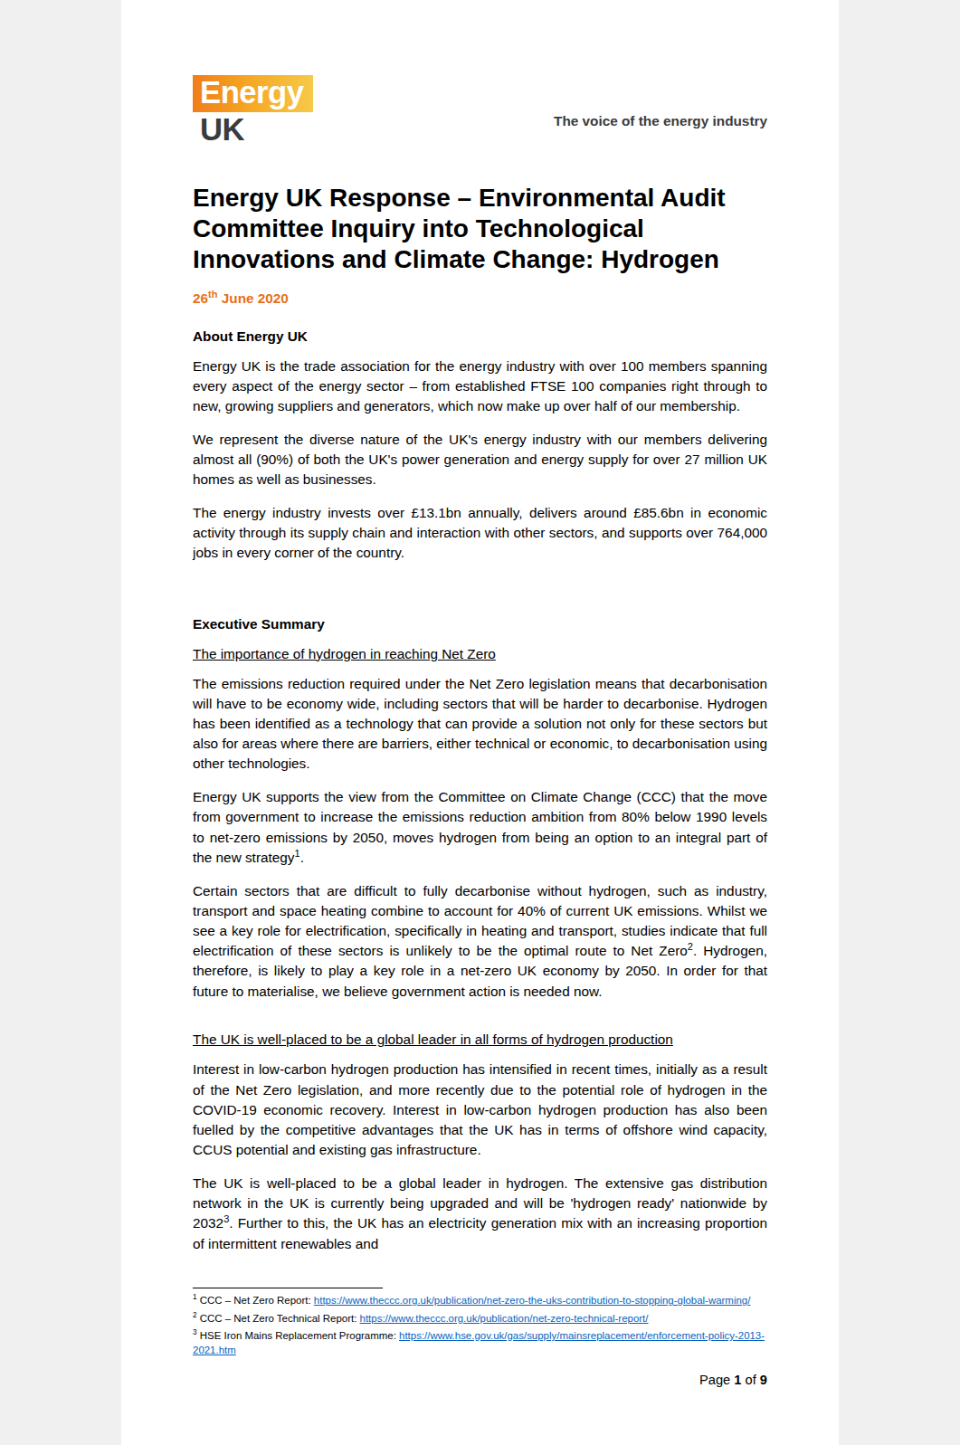Energy UK
The voice of the energy industry
Energy UK Response – Environmental Audit Committee Inquiry into Technological Innovations and Climate Change: Hydrogen
26th June 2020
About Energy UK
Energy UK is the trade association for the energy industry with over 100 members spanning every aspect of the energy sector – from established FTSE 100 companies right through to new, growing suppliers and generators, which now make up over half of our membership.
We represent the diverse nature of the UK's energy industry with our members delivering almost all (90%) of both the UK's power generation and energy supply for over 27 million UK homes as well as businesses.
The energy industry invests over £13.1bn annually, delivers around £85.6bn in economic activity through its supply chain and interaction with other sectors, and supports over 764,000 jobs in every corner of the country.
Executive Summary
The importance of hydrogen in reaching Net Zero
The emissions reduction required under the Net Zero legislation means that decarbonisation will have to be economy wide, including sectors that will be harder to decarbonise. Hydrogen has been identified as a technology that can provide a solution not only for these sectors but also for areas where there are barriers, either technical or economic, to decarbonisation using other technologies.
Energy UK supports the view from the Committee on Climate Change (CCC) that the move from government to increase the emissions reduction ambition from 80% below 1990 levels to net-zero emissions by 2050, moves hydrogen from being an option to an integral part of the new strategy1.
Certain sectors that are difficult to fully decarbonise without hydrogen, such as industry, transport and space heating combine to account for 40% of current UK emissions. Whilst we see a key role for electrification, specifically in heating and transport, studies indicate that full electrification of these sectors is unlikely to be the optimal route to Net Zero2. Hydrogen, therefore, is likely to play a key role in a net-zero UK economy by 2050. In order for that future to materialise, we believe government action is needed now.
The UK is well-placed to be a global leader in all forms of hydrogen production
Interest in low-carbon hydrogen production has intensified in recent times, initially as a result of the Net Zero legislation, and more recently due to the potential role of hydrogen in the COVID-19 economic recovery. Interest in low-carbon hydrogen production has also been fuelled by the competitive advantages that the UK has in terms of offshore wind capacity, CCUS potential and existing gas infrastructure.
The UK is well-placed to be a global leader in hydrogen. The extensive gas distribution network in the UK is currently being upgraded and will be 'hydrogen ready' nationwide by 20323. Further to this, the UK has an electricity generation mix with an increasing proportion of intermittent renewables and
1 CCC – Net Zero Report: https://www.theccc.org.uk/publication/net-zero-the-uks-contribution-to-stopping-global-warming/
2 CCC – Net Zero Technical Report: https://www.theccc.org.uk/publication/net-zero-technical-report/
3 HSE Iron Mains Replacement Programme: https://www.hse.gov.uk/gas/supply/mainsreplacement/enforcement-policy-2013-2021.htm
Page 1 of 9